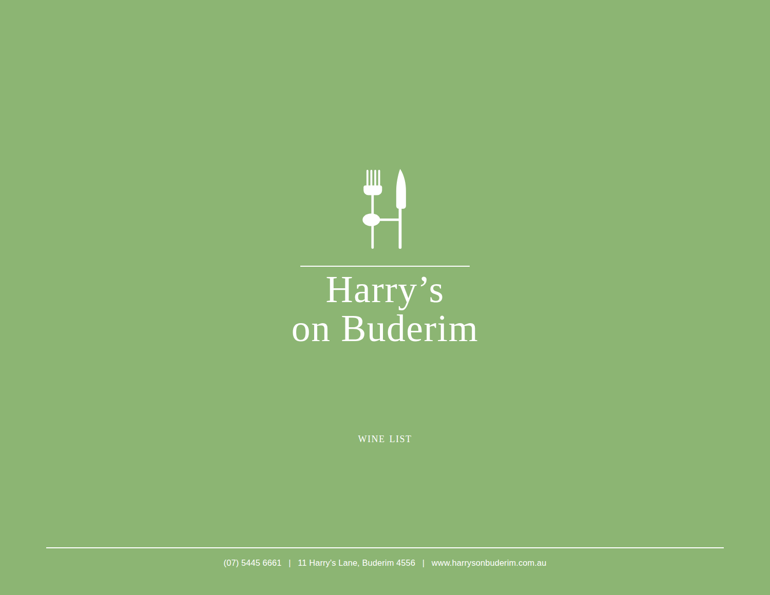Harry’s on Buderim
Wine List
(07) 5445 6661 | 11 Harry's Lane, Buderim 4556 | www.harrysonbuderim.com.au